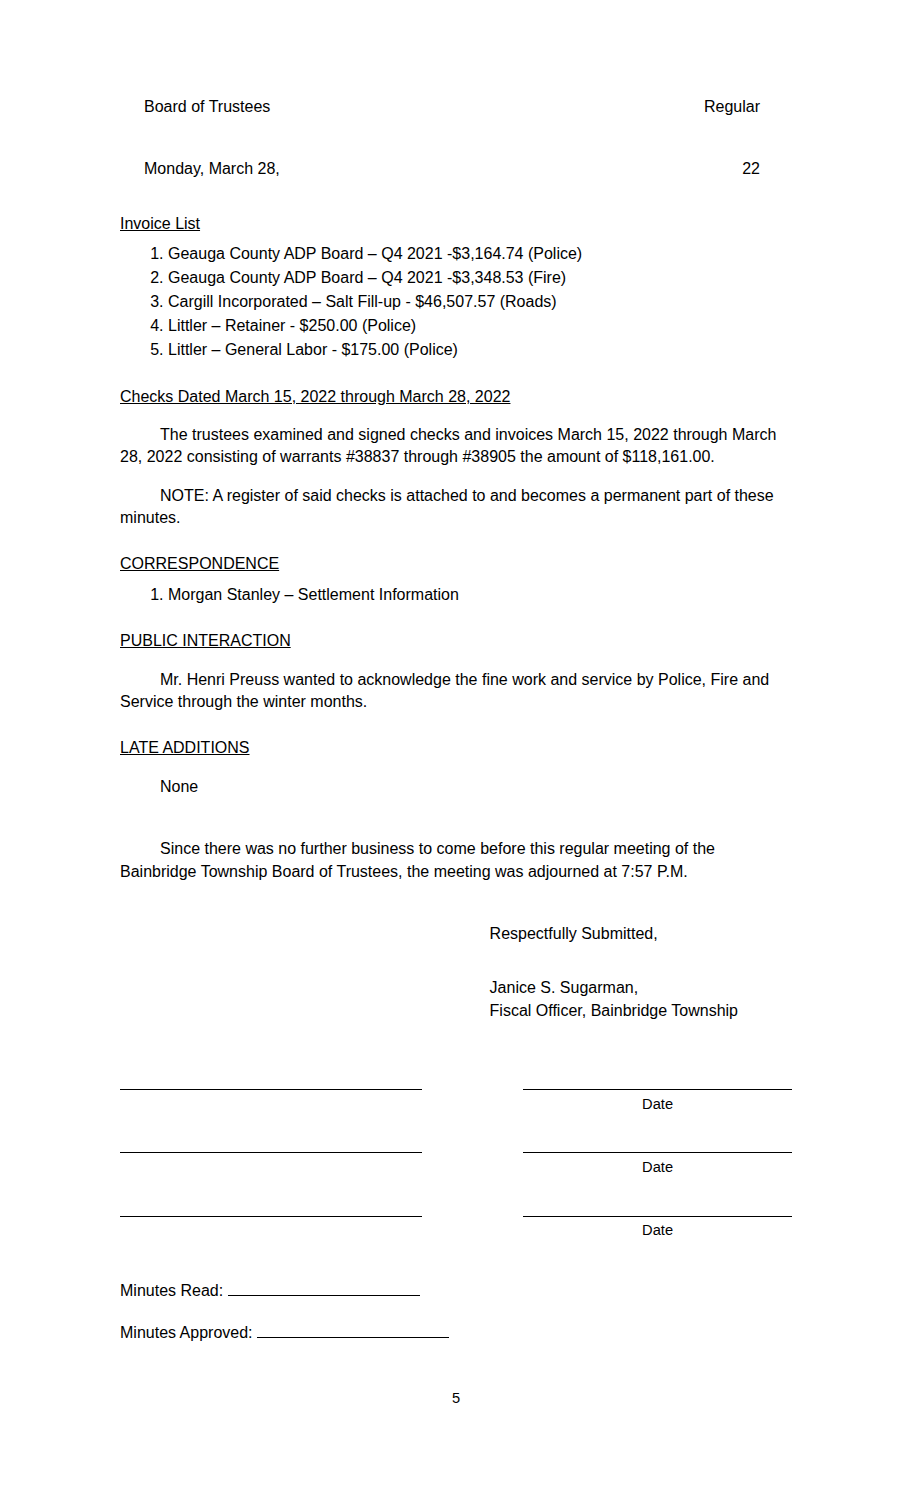Board of Trustees
Regular
Monday, March 28,
22
Invoice List
Geauga County ADP Board – Q4 2021 -$3,164.74 (Police)
Geauga County ADP Board – Q4 2021 -$3,348.53 (Fire)
Cargill Incorporated – Salt Fill-up - $46,507.57 (Roads)
Littler – Retainer - $250.00 (Police)
Littler – General Labor - $175.00 (Police)
Checks Dated March 15, 2022 through March 28, 2022
The trustees examined and signed checks and invoices March 15, 2022 through March 28, 2022 consisting of warrants #38837 through #38905 the amount of $118,161.00.
NOTE: A register of said checks is attached to and becomes a permanent part of these minutes.
CORRESPONDENCE
Morgan Stanley – Settlement Information
PUBLIC INTERACTION
Mr. Henri Preuss wanted to acknowledge the fine work and service by Police, Fire and Service through the winter months.
LATE ADDITIONS
None
Since there was no further business to come before this regular meeting of the Bainbridge Township Board of Trustees, the meeting was adjourned at 7:57 P.M.
Respectfully Submitted,
Janice S. Sugarman,
Fiscal Officer, Bainbridge Township
Date
Date
Date
Minutes Read:
Minutes Approved:
5